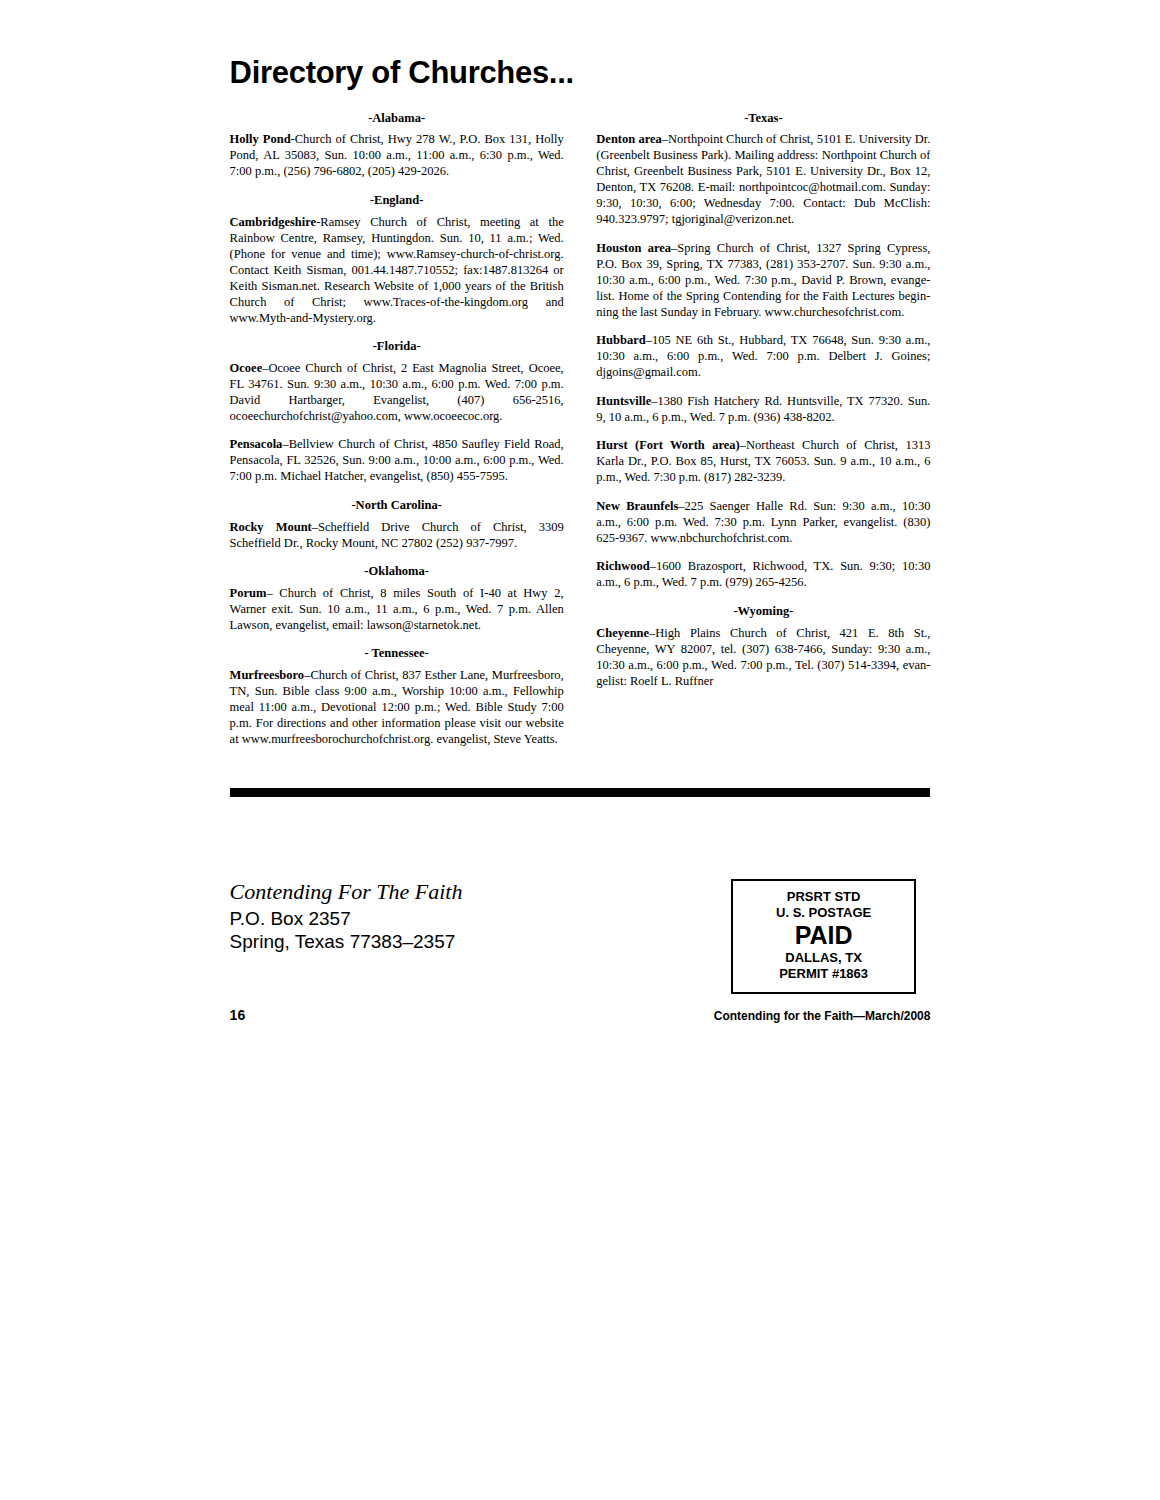Directory of Churches...
-Alabama-
Holly Pond-Church of Christ, Hwy 278 W., P.O. Box 131, Holly Pond, AL 35083, Sun. 10:00 a.m., 11:00 a.m., 6:30 p.m., Wed. 7:00 p.m., (256) 796-6802, (205) 429-2026.
-England-
Cambridgeshire-Ramsey Church of Christ, meeting at the Rainbow Centre, Ramsey, Huntingdon. Sun. 10, 11 a.m.; Wed. (Phone for venue and time); www.Ramsey-church-of-christ.org. Contact Keith Sisman, 001.44.1487.710552; fax:1487.813264 or Keith Sisman.net. Research Website of 1,000 years of the British Church of Christ; www.Traces-of-the-kingdom.org and www.Myth-and-Mystery.org.
-Florida-
Ocoee–Ocoee Church of Christ, 2 East Magnolia Street, Ocoee, FL 34761. Sun. 9:30 a.m., 10:30 a.m., 6:00 p.m. Wed. 7:00 p.m. David Hartbarger, Evangelist, (407) 656-2516, ocoeechurchofchrist@yahoo.com, www.ocoeecoc.org.
Pensacola–Bellview Church of Christ, 4850 Saufley Field Road, Pensacola, FL 32526, Sun. 9:00 a.m., 10:00 a.m., 6:00 p.m., Wed. 7:00 p.m. Michael Hatcher, evangelist, (850) 455-7595.
-North Carolina-
Rocky Mount–Scheffield Drive Church of Christ, 3309 Scheffield Dr., Rocky Mount, NC 27802 (252) 937-7997.
-Oklahoma-
Porum– Church of Christ, 8 miles South of I-40 at Hwy 2, Warner exit. Sun. 10 a.m., 11 a.m., 6 p.m., Wed. 7 p.m. Allen Lawson, evangelist, email: lawson@starnetok.net.
- Tennessee-
Murfreesboro–Church of Christ, 837 Esther Lane, Murfreesboro, TN, Sun. Bible class 9:00 a.m., Worship 10:00 a.m., Fellowhip meal 11:00 a.m., Devotional 12:00 p.m.; Wed. Bible Study 7:00 p.m. For directions and other information please visit our website at www.murfreesborochurchofchrist.org. evangelist, Steve Yeatts.
-Texas-
Denton area–Northpoint Church of Christ, 5101 E. University Dr. (Greenbelt Business Park). Mailing address: Northpoint Church of Christ, Greenbelt Business Park, 5101 E. University Dr., Box 12, Denton, TX 76208. E-mail: northpointcoc@hotmail.com. Sunday: 9:30, 10:30, 6:00; Wednesday 7:00. Contact: Dub McClish: 940.323.9797; tgjoriginal@verizon.net.
Houston area–Spring Church of Christ, 1327 Spring Cypress, P.O. Box 39, Spring, TX 77383, (281) 353-2707. Sun. 9:30 a.m., 10:30 a.m., 6:00 p.m., Wed. 7:30 p.m., David P. Brown, evangelist. Home of the Spring Contending for the Faith Lectures beginning the last Sunday in February. www.churchesofchrist.com.
Hubbard–105 NE 6th St., Hubbard, TX 76648, Sun. 9:30 a.m., 10:30 a.m., 6:00 p.m., Wed. 7:00 p.m. Delbert J. Goines; djgoins@gmail.com.
Huntsville–1380 Fish Hatchery Rd. Huntsville, TX 77320. Sun. 9, 10 a.m., 6 p.m., Wed. 7 p.m. (936) 438-8202.
Hurst (Fort Worth area)–Northeast Church of Christ, 1313 Karla Dr., P.O. Box 85, Hurst, TX 76053. Sun. 9 a.m., 10 a.m., 6 p.m., Wed. 7:30 p.m. (817) 282-3239.
New Braunfels–225 Saenger Halle Rd. Sun: 9:30 a.m., 10:30 a.m., 6:00 p.m. Wed. 7:30 p.m. Lynn Parker, evangelist. (830) 625-9367. www.nbchurchofchrist.com.
Richwood–1600 Brazosport, Richwood, TX. Sun. 9:30; 10:30 a.m., 6 p.m., Wed. 7 p.m. (979) 265-4256.
-Wyoming-
Cheyenne–High Plains Church of Christ, 421 E. 8th St., Cheyenne, WY 82007, tel. (307) 638-7466, Sunday: 9:30 a.m., 10:30 a.m., 6:00 p.m., Wed. 7:00 p.m., Tel. (307) 514-3394, evangelist: Roelf L. Ruffner
Contending For The Faith P.O. Box 2357
Spring, Texas 77383–2357
PRSRT STD
U. S. POSTAGE PAID DALLAS, TX
PERMIT #1863
16 Contending for the Faith—March/2008